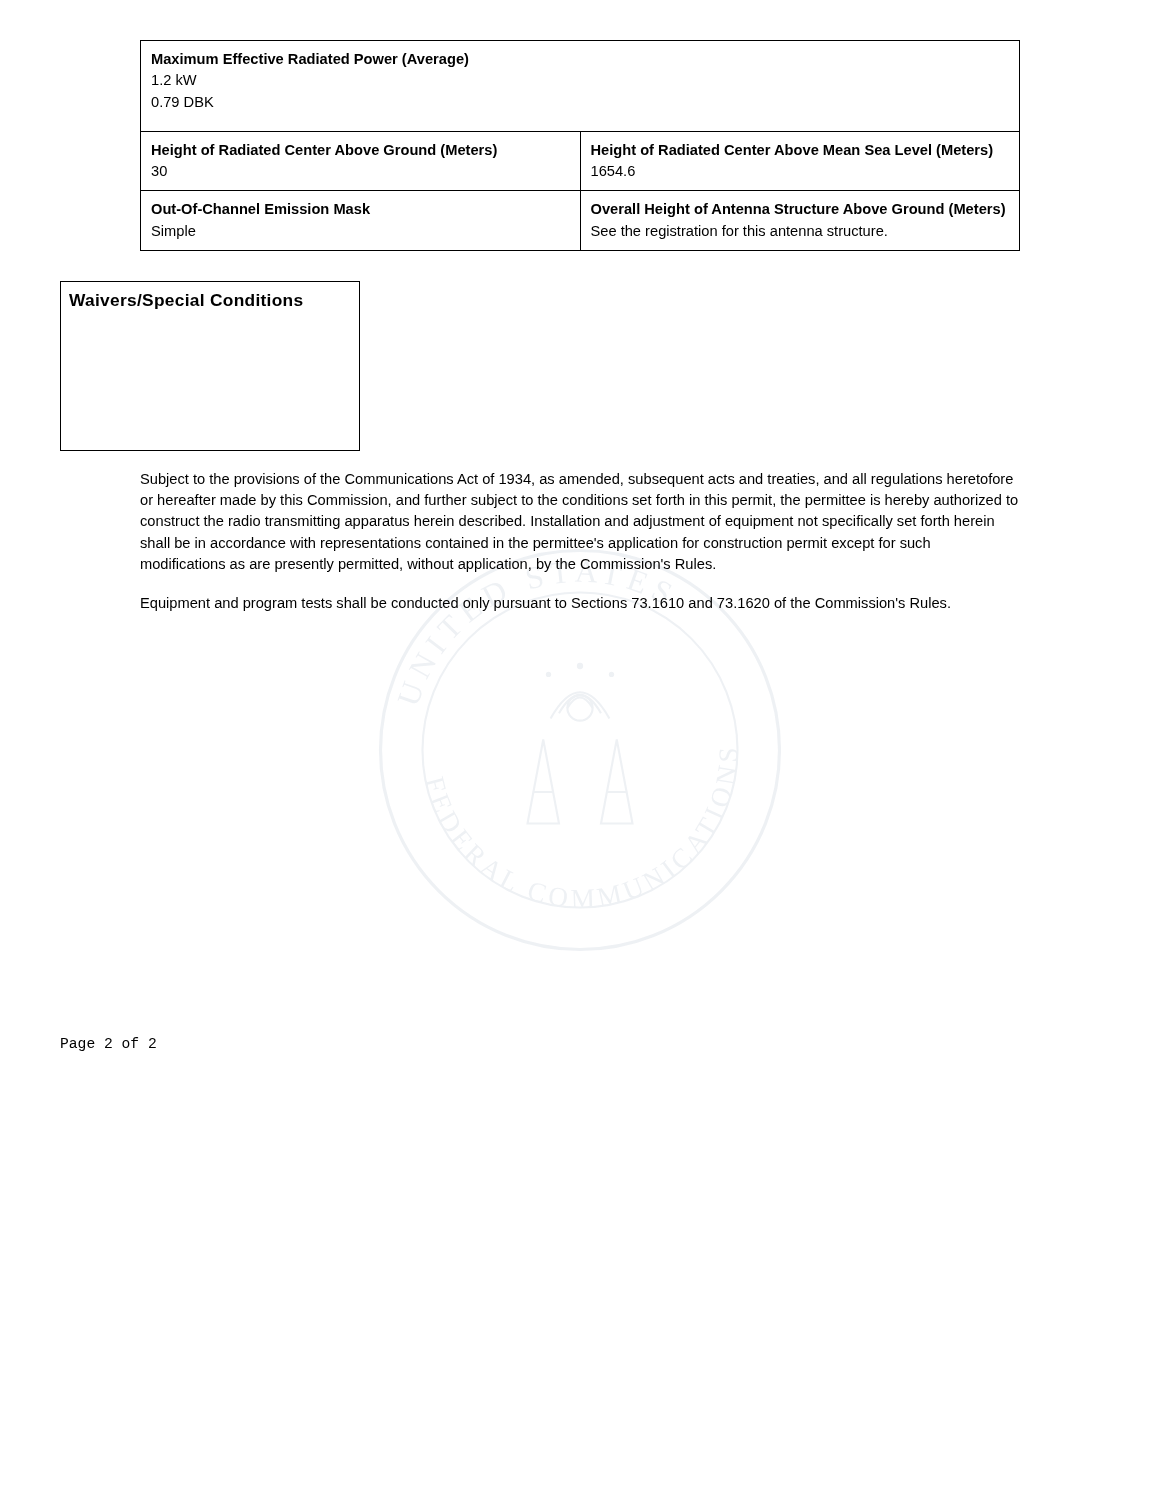UNITED STATES FEDERAL COMMUNICATIONS COMMISSION
| Maximum Effective Radiated Power (Average) 1.2 kW 0.79 DBK |
| Height of Radiated Center Above Ground (Meters) 30 | Height of Radiated Center Above Mean Sea Level (Meters) 1654.6 |
| Out-Of-Channel Emission Mask Simple | Overall Height of Antenna Structure Above Ground (Meters) See the registration for this antenna structure. |
Waivers/Special Conditions
Subject to the provisions of the Communications Act of 1934, as amended, subsequent acts and treaties, and all regulations heretofore or hereafter made by this Commission, and further subject to the conditions set forth in this permit, the permittee is hereby authorized to construct the radio transmitting apparatus herein described. Installation and adjustment of equipment not specifically set forth herein shall be in accordance with representations contained in the permittee's application for construction permit except for such modifications as are presently permitted, without application, by the Commission's Rules.
Equipment and program tests shall be conducted only pursuant to Sections 73.1610 and 73.1620 of the Commission's Rules.
Page 2 of 2